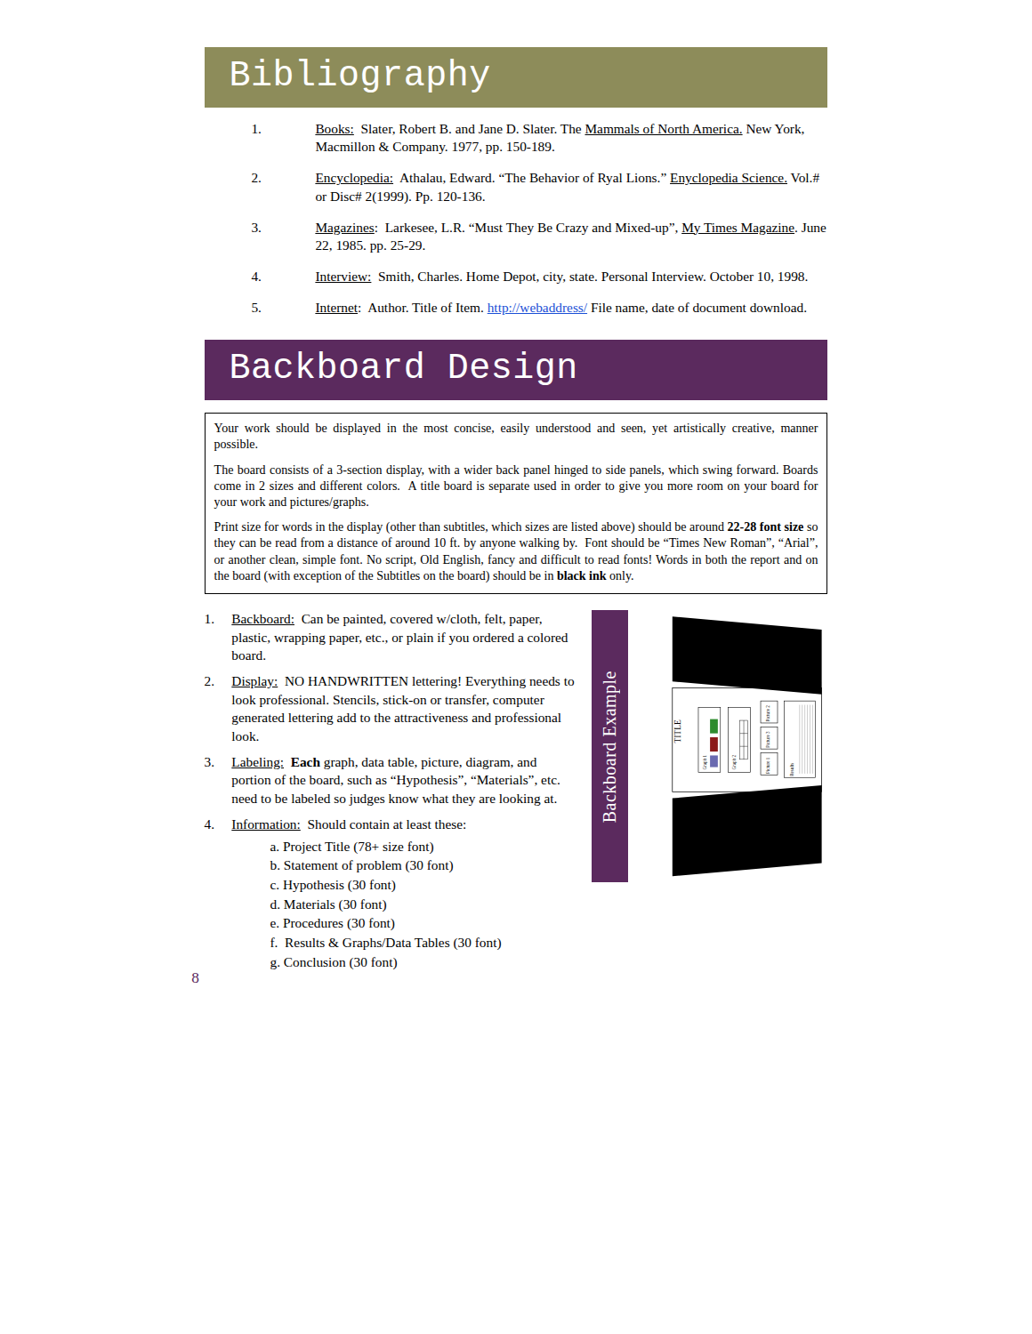Bibliography
Books: Slater, Robert B. and Jane D. Slater. The Mammals of North America. New York, Macmillon & Company. 1977, pp. 150-189.
Encyclopedia: Athalau, Edward. “The Behavior of Ryal Lions.” Enyclopedia Science. Vol.# or Disc# 2(1999). Pp. 120-136.
Magazines: Larkesee, L.R. “Must They Be Crazy and Mixed-up”, My Times Magazine. June 22, 1985. pp. 25-29.
Interview: Smith, Charles. Home Depot, city, state. Personal Interview. October 10, 1998.
Internet: Author. Title of Item. http://webaddress/ File name, date of document download.
Backboard Design
Your work should be displayed in the most concise, easily understood and seen, yet artistically creative, manner possible.
The board consists of a 3-section display, with a wider back panel hinged to side panels, which swing forward. Boards come in 2 sizes and different colors. A title board is separate used in order to give you more room on your board for your work and pictures/graphs.
Print size for words in the display (other than subtitles, which sizes are listed above) should be around 22-28 font size so they can be read from a distance of around 10 ft. by anyone walking by. Font should be “Times New Roman”, “Arial”, or another clean, simple font. No script, Old English, fancy and difficult to read fonts! Words in both the report and on the board (with exception of the Subtitles on the board) should be in black ink only.
Backboard: Can be painted, covered w/cloth, felt, paper, plastic, wrapping paper, etc., or plain if you ordered a colored board.
Display: NO HANDWRITTEN lettering! Everything needs to look professional. Stencils, stick-on or transfer, computer generated lettering add to the attractiveness and professional look.
Labeling: Each graph, data table, picture, diagram, and portion of the board, such as “Hypothesis”, “Materials”, etc. need to be labeled so judges know what they are looking at.
Information: Should contain at least these:
a. Project Title (78+ size font)
b. Statement of problem (30 font)
c. Hypothesis (30 font)
d. Materials (30 font)
e. Procedures (30 font)
f. Results & Graphs/Data Tables (30 font)
g. Conclusion (30 font)
Backboard Example
Results Summary Of Results Conclusion Overall Conclusion TITLE Picture 2 Picture 3 Picture 1 Results Graph 1 Graph 2 Hypothesis Materials Procedure Steps 1. 2. 3.
8